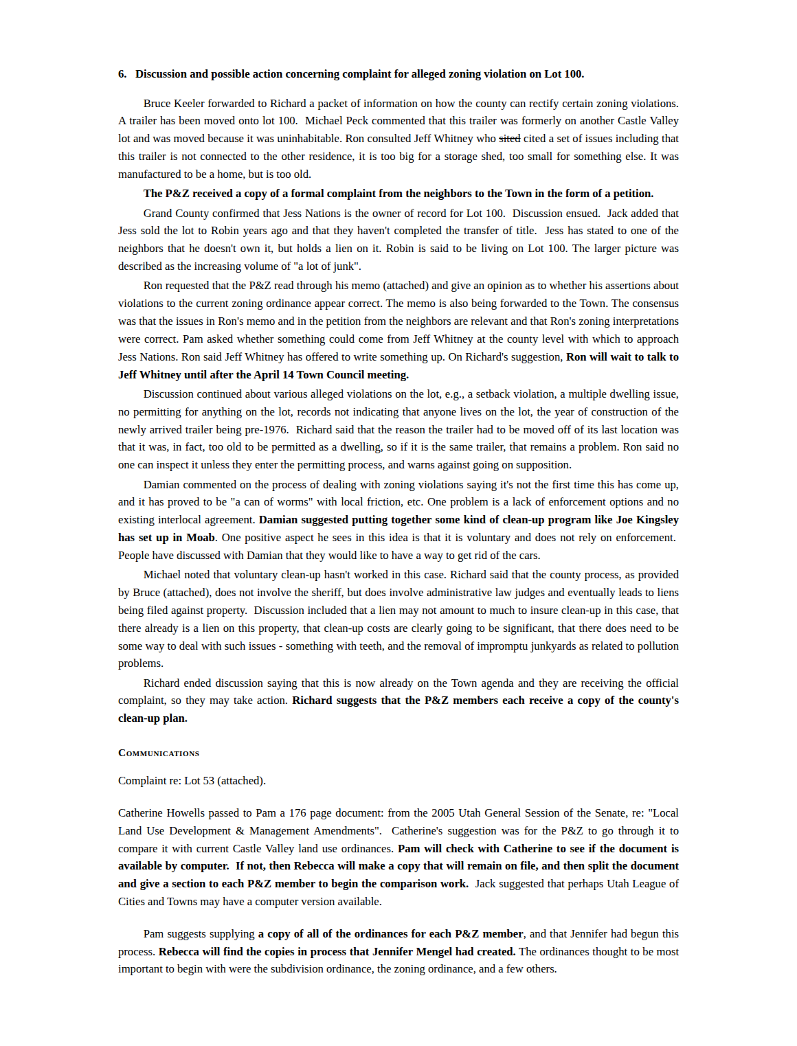6. Discussion and possible action concerning complaint for alleged zoning violation on Lot 100.
Bruce Keeler forwarded to Richard a packet of information on how the county can rectify certain zoning violations. A trailer has been moved onto lot 100. Michael Peck commented that this trailer was formerly on another Castle Valley lot and was moved because it was uninhabitable. Ron consulted Jeff Whitney who sited cited a set of issues including that this trailer is not connected to the other residence, it is too big for a storage shed, too small for something else. It was manufactured to be a home, but is too old.
The P&Z received a copy of a formal complaint from the neighbors to the Town in the form of a petition.
Grand County confirmed that Jess Nations is the owner of record for Lot 100. Discussion ensued. Jack added that Jess sold the lot to Robin years ago and that they haven't completed the transfer of title. Jess has stated to one of the neighbors that he doesn't own it, but holds a lien on it. Robin is said to be living on Lot 100. The larger picture was described as the increasing volume of "a lot of junk".
Ron requested that the P&Z read through his memo (attached) and give an opinion as to whether his assertions about violations to the current zoning ordinance appear correct. The memo is also being forwarded to the Town. The consensus was that the issues in Ron's memo and in the petition from the neighbors are relevant and that Ron's zoning interpretations were correct. Pam asked whether something could come from Jeff Whitney at the county level with which to approach Jess Nations. Ron said Jeff Whitney has offered to write something up. On Richard's suggestion, Ron will wait to talk to Jeff Whitney until after the April 14 Town Council meeting.
Discussion continued about various alleged violations on the lot, e.g., a setback violation, a multiple dwelling issue, no permitting for anything on the lot, records not indicating that anyone lives on the lot, the year of construction of the newly arrived trailer being pre-1976. Richard said that the reason the trailer had to be moved off of its last location was that it was, in fact, too old to be permitted as a dwelling, so if it is the same trailer, that remains a problem. Ron said no one can inspect it unless they enter the permitting process, and warns against going on supposition.
Damian commented on the process of dealing with zoning violations saying it's not the first time this has come up, and it has proved to be "a can of worms" with local friction, etc. One problem is a lack of enforcement options and no existing interlocal agreement. Damian suggested putting together some kind of clean-up program like Joe Kingsley has set up in Moab. One positive aspect he sees in this idea is that it is voluntary and does not rely on enforcement. People have discussed with Damian that they would like to have a way to get rid of the cars.
Michael noted that voluntary clean-up hasn't worked in this case. Richard said that the county process, as provided by Bruce (attached), does not involve the sheriff, but does involve administrative law judges and eventually leads to liens being filed against property. Discussion included that a lien may not amount to much to insure clean-up in this case, that there already is a lien on this property, that clean-up costs are clearly going to be significant, that there does need to be some way to deal with such issues - something with teeth, and the removal of impromptu junkyards as related to pollution problems.
Richard ended discussion saying that this is now already on the Town agenda and they are receiving the official complaint, so they may take action. Richard suggests that the P&Z members each receive a copy of the county's clean-up plan.
Communications
Complaint re: Lot 53 (attached).
Catherine Howells passed to Pam a 176 page document: from the 2005 Utah General Session of the Senate, re: "Local Land Use Development & Management Amendments". Catherine's suggestion was for the P&Z to go through it to compare it with current Castle Valley land use ordinances. Pam will check with Catherine to see if the document is available by computer. If not, then Rebecca will make a copy that will remain on file, and then split the document and give a section to each P&Z member to begin the comparison work. Jack suggested that perhaps Utah League of Cities and Towns may have a computer version available.
Pam suggests supplying a copy of all of the ordinances for each P&Z member, and that Jennifer had begun this process. Rebecca will find the copies in process that Jennifer Mengel had created. The ordinances thought to be most important to begin with were the subdivision ordinance, the zoning ordinance, and a few others.